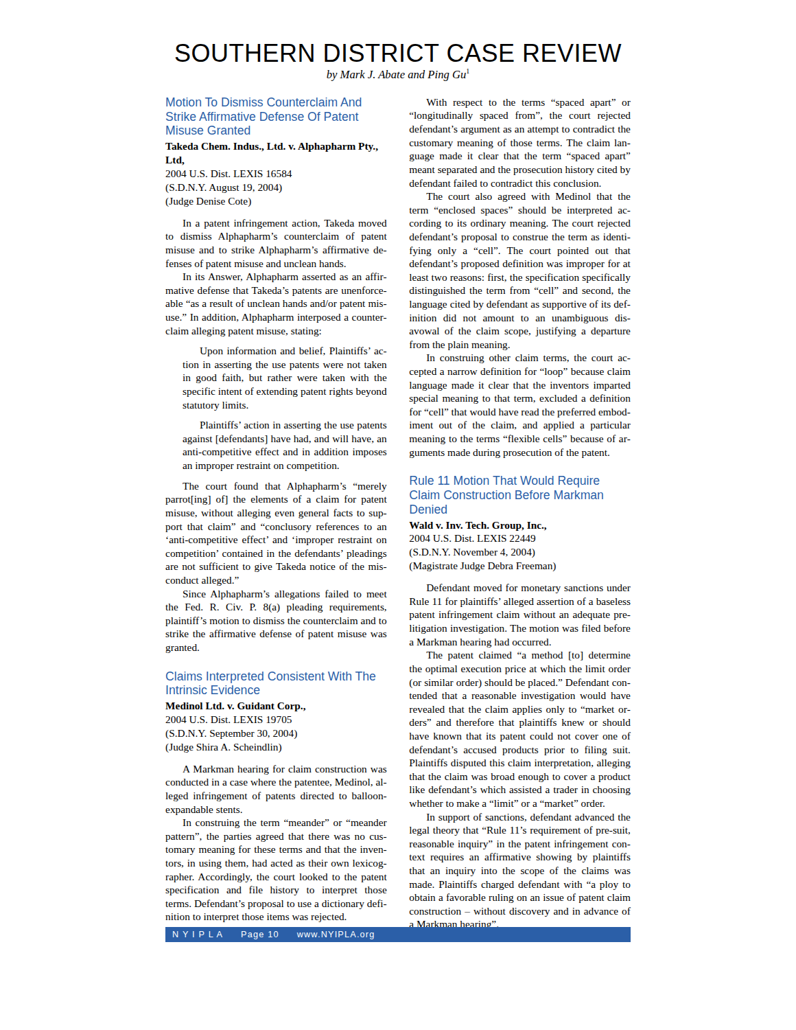SOUTHERN DISTRICT CASE REVIEW
by Mark J. Abate and Ping Gu1
Motion To Dismiss Counterclaim And Strike Affirmative Defense Of Patent Misuse Granted
Takeda Chem. Indus., Ltd. v. Alphapharm Pty., Ltd,
2004 U.S. Dist. LEXIS 16584
(S.D.N.Y. August 19, 2004)
(Judge Denise Cote)
In a patent infringement action, Takeda moved to dismiss Alphapharm’s counterclaim of patent misuse and to strike Alphapharm’s affirmative defenses of patent misuse and unclean hands.
In its Answer, Alphapharm asserted as an affirmative defense that Takeda’s patents are unenforceable “as a result of unclean hands and/or patent misuse.” In addition, Alphapharm interposed a counterclaim alleging patent misuse, stating:
Upon information and belief, Plaintiffs’ action in asserting the use patents were not taken in good faith, but rather were taken with the specific intent of extending patent rights beyond statutory limits.
Plaintiffs’ action in asserting the use patents against [defendants] have had, and will have, an anti-competitive effect and in addition imposes an improper restraint on competition.
The court found that Alphapharm’s “merely parrot[ing] of] the elements of a claim for patent misuse, without alleging even general facts to support that claim” and “conclusory references to an ‘anti-competitive effect’ and ‘improper restraint on competition’ contained in the defendants’ pleadings are not sufficient to give Takeda notice of the misconduct alleged.”
Since Alphapharm’s allegations failed to meet the Fed. R. Civ. P. 8(a) pleading requirements, plaintiff’s motion to dismiss the counterclaim and to strike the affirmative defense of patent misuse was granted.
Claims Interpreted Consistent With The Intrinsic Evidence
Medinol Ltd. v. Guidant Corp.,
2004 U.S. Dist. LEXIS 19705
(S.D.N.Y. September 30, 2004)
(Judge Shira A. Scheindlin)
A Markman hearing for claim construction was conducted in a case where the patentee, Medinol, alleged infringement of patents directed to balloon-expandable stents.
In construing the term “meander” or “meander pattern”, the parties agreed that there was no customary meaning for these terms and that the inventors, in using them, had acted as their own lexicographer. Accordingly, the court looked to the patent specification and file history to interpret those terms. Defendant’s proposal to use a dictionary definition to interpret those items was rejected.
With respect to the terms “spaced apart” or “longitudinally spaced from”, the court rejected defendant’s argument as an attempt to contradict the customary meaning of those terms. The claim language made it clear that the term “spaced apart” meant separated and the prosecution history cited by defendant failed to contradict this conclusion.
The court also agreed with Medinol that the term “enclosed spaces” should be interpreted according to its ordinary meaning. The court rejected defendant’s proposal to construe the term as identifying only a “cell”. The court pointed out that defendant’s proposed definition was improper for at least two reasons: first, the specification specifically distinguished the term from “cell” and second, the language cited by defendant as supportive of its definition did not amount to an unambiguous disavowal of the claim scope, justifying a departure from the plain meaning.
In construing other claim terms, the court accepted a narrow definition for “loop” because claim language made it clear that the inventors imparted special meaning to that term, excluded a definition for “cell” that would have read the preferred embodiment out of the claim, and applied a particular meaning to the terms “flexible cells” because of arguments made during prosecution of the patent.
Rule 11 Motion That Would Require Claim Construction Before Markman Denied
Wald v. Inv. Tech. Group, Inc.,
2004 U.S. Dist. LEXIS 22449
(S.D.N.Y. November 4, 2004)
(Magistrate Judge Debra Freeman)
Defendant moved for monetary sanctions under Rule 11 for plaintiffs’ alleged assertion of a baseless patent infringement claim without an adequate prelitigation investigation. The motion was filed before a Markman hearing had occurred.
The patent claimed “a method [to] determine the optimal execution price at which the limit order (or similar order) should be placed.” Defendant contended that a reasonable investigation would have revealed that the claim applies only to “market orders” and therefore that plaintiffs knew or should have known that its patent could not cover one of defendant’s accused products prior to filing suit. Plaintiffs disputed this claim interpretation, alleging that the claim was broad enough to cover a product like defendant’s which assisted a trader in choosing whether to make a “limit” or a “market” order.
In support of sanctions, defendant advanced the legal theory that “Rule 11’s requirement of pre-suit, reasonable inquiry” in the patent infringement context requires an affirmative showing by plaintiffs that an inquiry into the scope of the claims was made. Plaintiffs charged defendant with “a ploy to obtain a favorable ruling on an issue of patent claim construction – without discovery and in advance of a Markman hearing”.
N Y I P L A Page 10 www.NYIPLA.org